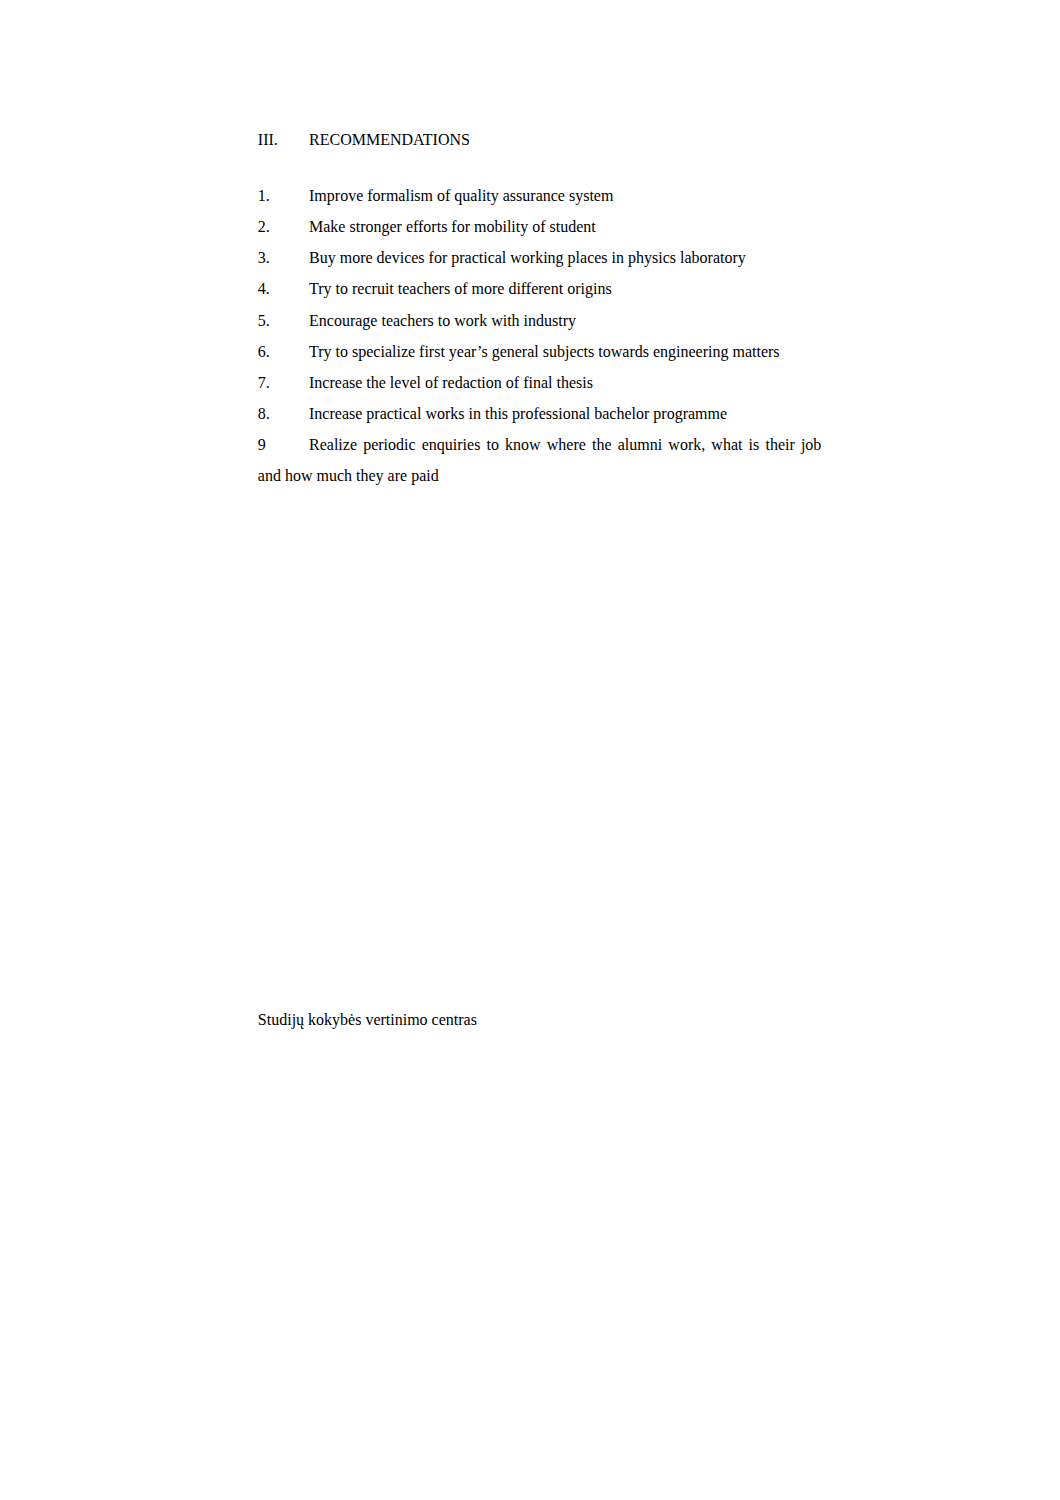III. RECOMMENDATIONS
1. Improve formalism of quality assurance system
2. Make stronger efforts for mobility of student
3. Buy more devices for practical working places in physics laboratory
4. Try to recruit teachers of more different origins
5. Encourage teachers to work with industry
6. Try to specialize first year’s general subjects towards engineering matters
7. Increase the level of redaction of final thesis
8. Increase practical works in this professional bachelor programme
9 Realize periodic enquiries to know where the alumni work, what is their job and how much they are paid
Studijų kokybės vertinimo centras